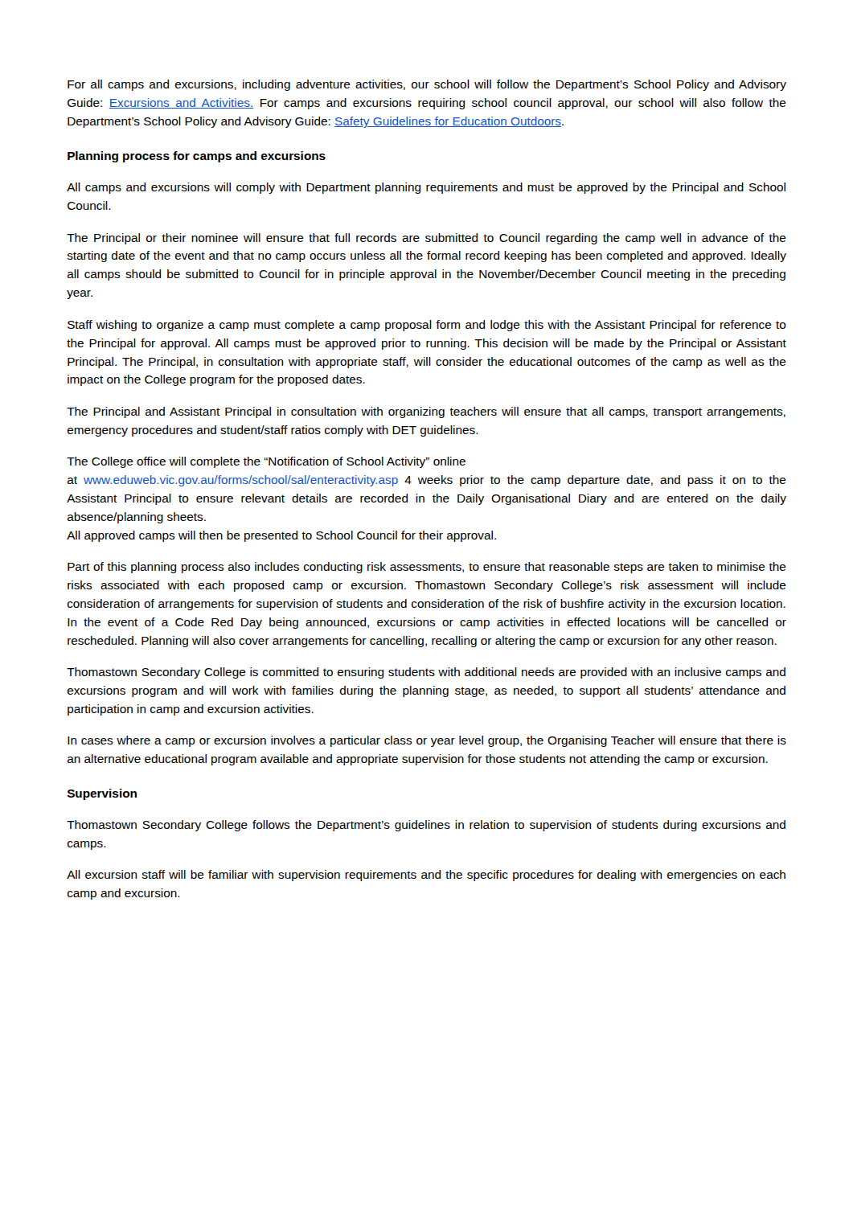For all camps and excursions, including adventure activities, our school will follow the Department’s School Policy and Advisory Guide: Excursions and Activities. For camps and excursions requiring school council approval, our school will also follow the Department’s School Policy and Advisory Guide: Safety Guidelines for Education Outdoors.
Planning process for camps and excursions
All camps and excursions will comply with Department planning requirements and must be approved by the Principal and School Council.
The Principal or their nominee will ensure that full records are submitted to Council regarding the camp well in advance of the starting date of the event and that no camp occurs unless all the formal record keeping has been completed and approved. Ideally all camps should be submitted to Council for in principle approval in the November/December Council meeting in the preceding year.
Staff wishing to organize a camp must complete a camp proposal form and lodge this with the Assistant Principal for reference to the Principal for approval. All camps must be approved prior to running. This decision will be made by the Principal or Assistant Principal. The Principal, in consultation with appropriate staff, will consider the educational outcomes of the camp as well as the impact on the College program for the proposed dates.
The Principal and Assistant Principal in consultation with organizing teachers will ensure that all camps, transport arrangements, emergency procedures and student/staff ratios comply with DET guidelines.
The College office will complete the “Notification of School Activity” online
at www.eduweb.vic.gov.au/forms/school/sal/enteractivity.asp 4 weeks prior to the camp departure date, and pass it on to the Assistant Principal to ensure relevant details are recorded in the Daily Organisational Diary and are entered on the daily absence/planning sheets.
All approved camps will then be presented to School Council for their approval.
Part of this planning process also includes conducting risk assessments, to ensure that reasonable steps are taken to minimise the risks associated with each proposed camp or excursion. Thomastown Secondary College’s risk assessment will include consideration of arrangements for supervision of students and consideration of the risk of bushfire activity in the excursion location. In the event of a Code Red Day being announced, excursions or camp activities in effected locations will be cancelled or rescheduled. Planning will also cover arrangements for cancelling, recalling or altering the camp or excursion for any other reason.
Thomastown Secondary College is committed to ensuring students with additional needs are provided with an inclusive camps and excursions program and will work with families during the planning stage, as needed, to support all students’ attendance and participation in camp and excursion activities.
In cases where a camp or excursion involves a particular class or year level group, the Organising Teacher will ensure that there is an alternative educational program available and appropriate supervision for those students not attending the camp or excursion.
Supervision
Thomastown Secondary College follows the Department’s guidelines in relation to supervision of students during excursions and camps.
All excursion staff will be familiar with supervision requirements and the specific procedures for dealing with emergencies on each camp and excursion.